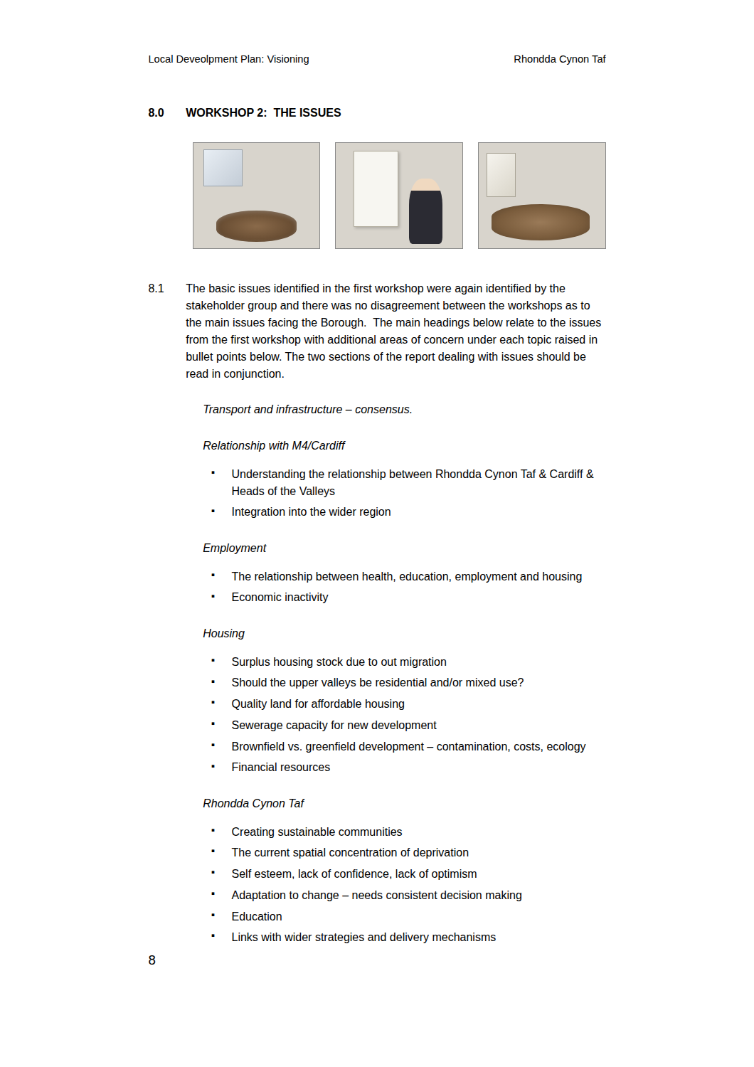Local Deveolpment Plan: Visioning
Rhondda Cynon Taf
8.0 WORKSHOP 2: THE ISSUES
8.1 The basic issues identified in the first workshop were again identified by the stakeholder group and there was no disagreement between the workshops as to the main issues facing the Borough. The main headings below relate to the issues from the first workshop with additional areas of concern under each topic raised in bullet points below. The two sections of the report dealing with issues should be read in conjunction.
Transport and infrastructure – consensus.
Relationship with M4/Cardiff
Understanding the relationship between Rhondda Cynon Taf & Cardiff & Heads of the Valleys
Integration into the wider region
Employment
The relationship between health, education, employment and housing
Economic inactivity
Housing
Surplus housing stock due to out migration
Should the upper valleys be residential and/or mixed use?
Quality land for affordable housing
Sewerage capacity for new development
Brownfield vs. greenfield development – contamination, costs, ecology
Financial resources
Rhondda Cynon Taf
Creating sustainable communities
The current spatial concentration of deprivation
Self esteem, lack of confidence, lack of optimism
Adaptation to change – needs consistent decision making
Education
Links with wider strategies and delivery mechanisms
8